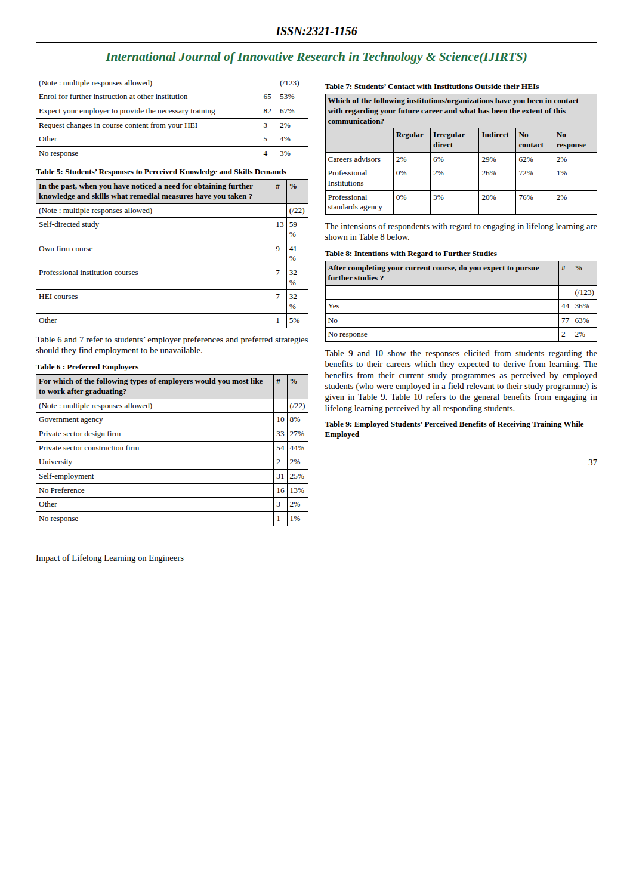ISSN:2321-1156
International Journal of Innovative Research in Technology & Science(IJIRTS)
| (Note : multiple responses allowed) | | (/123) |
| Enrol for further instruction at other institution | 65 | 53% |
| Expect your employer to provide the necessary training | 82 | 67% |
| Request changes in course content from your HEI | 3 | 2% |
| Other | 5 | 4% |
| No response | 4 | 3% |
Table 5: Students’ Responses to Perceived Knowledge and Skills Demands
| In the past, when you have noticed a need for obtaining further knowledge and skills what remedial measures have you taken ? | # | % |
| --- | --- | --- |
| (Note : multiple responses allowed) | | (/22) |
| Self-directed study | 13 | 59 % |
| Own firm course | 9 | 41 % |
| Professional institution courses | 7 | 32 % |
| HEI courses | 7 | 32 % |
| Other | 1 | 5% |
Table 6 and 7 refer to students’ employer preferences and preferred strategies should they find employment to be unavailable.
Table 6 : Preferred Employers
| For which of the following types of employers would you most like to work after graduating? | # | % |
| --- | --- | --- |
| (Note : multiple responses allowed) | | (/22) |
| Government agency | 10 | 8% |
| Private sector design firm | 33 | 27% |
| Private sector construction firm | 54 | 44% |
| University | 2 | 2% |
| Self-employment | 31 | 25% |
| No Preference | 16 | 13% |
| Other | 3 | 2% |
| No response | 1 | 1% |
Table 7: Students’ Contact with Institutions Outside their HEIs
| Which of the following institutions/organizations have you been in contact with regarding your future career and what has been the extent of this communication? |
| --- |
| | Regular | Irregular direct | Indirect | No contact | No response |
| Careers advisors | 2% | 6% | 29% | 62% | 2% |
| Professional Institutions | 0% | 2% | 26% | 72% | 1% |
| Professional standards agency | 0% | 3% | 20% | 76% | 2% |
The intensions of respondents with regard to engaging in lifelong learning are shown in Table 8 below.
Table 8: Intentions with Regard to Further Studies
| After completing your current course, do you expect to pursue further studies ? | # | % |
| --- | --- | --- |
| | | (/123) |
| Yes | 44 | 36% |
| No | 77 | 63% |
| No response | 2 | 2% |
Table 9 and 10 show the responses elicited from students regarding the benefits to their careers which they expected to derive from learning. The benefits from their current study programmes as perceived by employed students (who were employed in a field relevant to their study programme) is given in Table 9. Table 10 refers to the general benefits from engaging in lifelong learning perceived by all responding students.
Table 9: Employed Students’ Perceived Benefits of Receiving Training While Employed
37
Impact of Lifelong Learning on Engineers